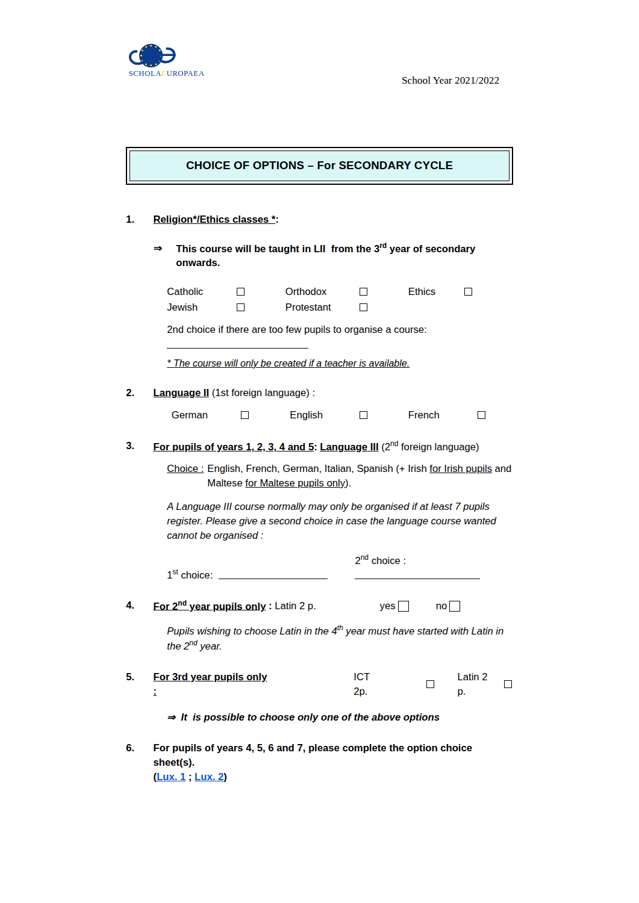SCHOLAEUROPAEA
School Year 2021/2022
CHOICE OF OPTIONS – For SECONDARY CYCLE
Religion*/Ethics classes *:
⇒This course will be taught in LII from the 3rd year of secondary onwards.
| Catholic | | Orthodox | | Ethics | |
| Jewish | | Protestant | | | |
2nd choice if there are too few pupils to organise a course:
* The course will only be created if a teacher is available.
Language II (1st foreign language) :
| German | | English | | French | |
For pupils of years 1, 2, 3, 4 and 5: Language III (2nd foreign language)
Choice :
English, French, German, Italian, Spanish (+ Irish for Irish pupils and Maltese for Maltese pupils only).
A Language III course normally may only be organised if at least 7 pupils register. Please give a second choice in case the language course wanted cannot be organised :
1st choice:
2nd choice :
For 2nd year pupils only : Latin 2 p. yes no
Pupils wishing to choose Latin in the 4th year must have started with Latin in the 2nd year.
For 3rd year pupils only : ICT 2p. Latin 2 p.
⇒ It is possible to choose only one of the above options
For pupils of years 4, 5, 6 and 7, please complete the option choice sheet(s).
(Lux. 1 ; Lux. 2)